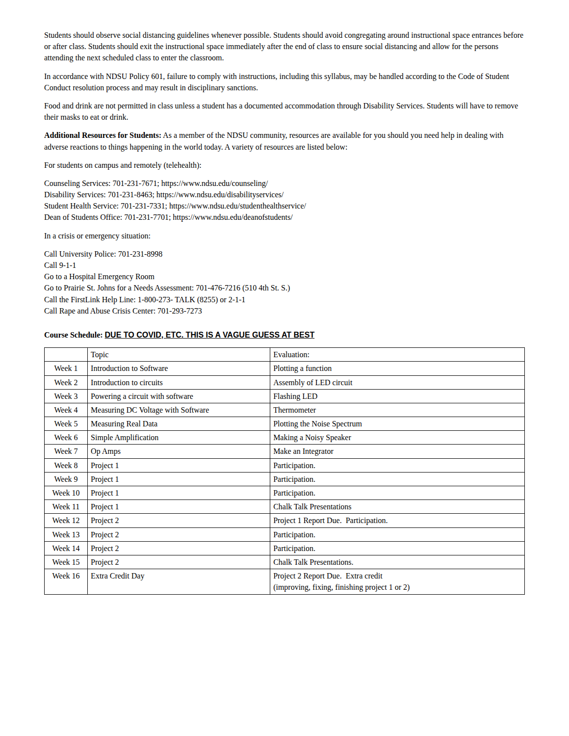Students should observe social distancing guidelines whenever possible. Students should avoid congregating around instructional space entrances before or after class. Students should exit the instructional space immediately after the end of class to ensure social distancing and allow for the persons attending the next scheduled class to enter the classroom.
In accordance with NDSU Policy 601, failure to comply with instructions, including this syllabus, may be handled according to the Code of Student Conduct resolution process and may result in disciplinary sanctions.
Food and drink are not permitted in class unless a student has a documented accommodation through Disability Services. Students will have to remove their masks to eat or drink.
Additional Resources for Students: As a member of the NDSU community, resources are available for you should you need help in dealing with adverse reactions to things happening in the world today. A variety of resources are listed below:
For students on campus and remotely (telehealth):
Counseling Services: 701-231-7671; https://www.ndsu.edu/counseling/
Disability Services: 701-231-8463; https://www.ndsu.edu/disabilityservices/
Student Health Service: 701-231-7331; https://www.ndsu.edu/studenthealthservice/
Dean of Students Office: 701-231-7701; https://www.ndsu.edu/deanofstudents/
In a crisis or emergency situation:
Call University Police: 701-231-8998
Call 9-1-1
Go to a Hospital Emergency Room
Go to Prairie St. Johns for a Needs Assessment: 701-476-7216 (510 4th St. S.)
Call the FirstLink Help Line: 1-800-273- TALK (8255) or 2-1-1
Call Rape and Abuse Crisis Center: 701-293-7273
Course Schedule: DUE TO COVID, ETC. THIS IS A VAGUE GUESS AT BEST
| | Topic | Evaluation: |
| Week 1 | Introduction to Software | Plotting a function |
| Week 2 | Introduction to circuits | Assembly of LED circuit |
| Week 3 | Powering a circuit with software | Flashing LED |
| Week 4 | Measuring DC Voltage with Software | Thermometer |
| Week 5 | Measuring Real Data | Plotting the Noise Spectrum |
| Week 6 | Simple Amplification | Making a Noisy Speaker |
| Week 7 | Op Amps | Make an Integrator |
| Week 8 | Project 1 | Participation. |
| Week 9 | Project 1 | Participation. |
| Week 10 | Project 1 | Participation. |
| Week 11 | Project 1 | Chalk Talk Presentations |
| Week 12 | Project 2 | Project 1 Report Due. Participation. |
| Week 13 | Project 2 | Participation. |
| Week 14 | Project 2 | Participation. |
| Week 15 | Project 2 | Chalk Talk Presentations. |
| Week 16 | Extra Credit Day | Project 2 Report Due. Extra credit (improving, fixing, finishing project 1 or 2) |